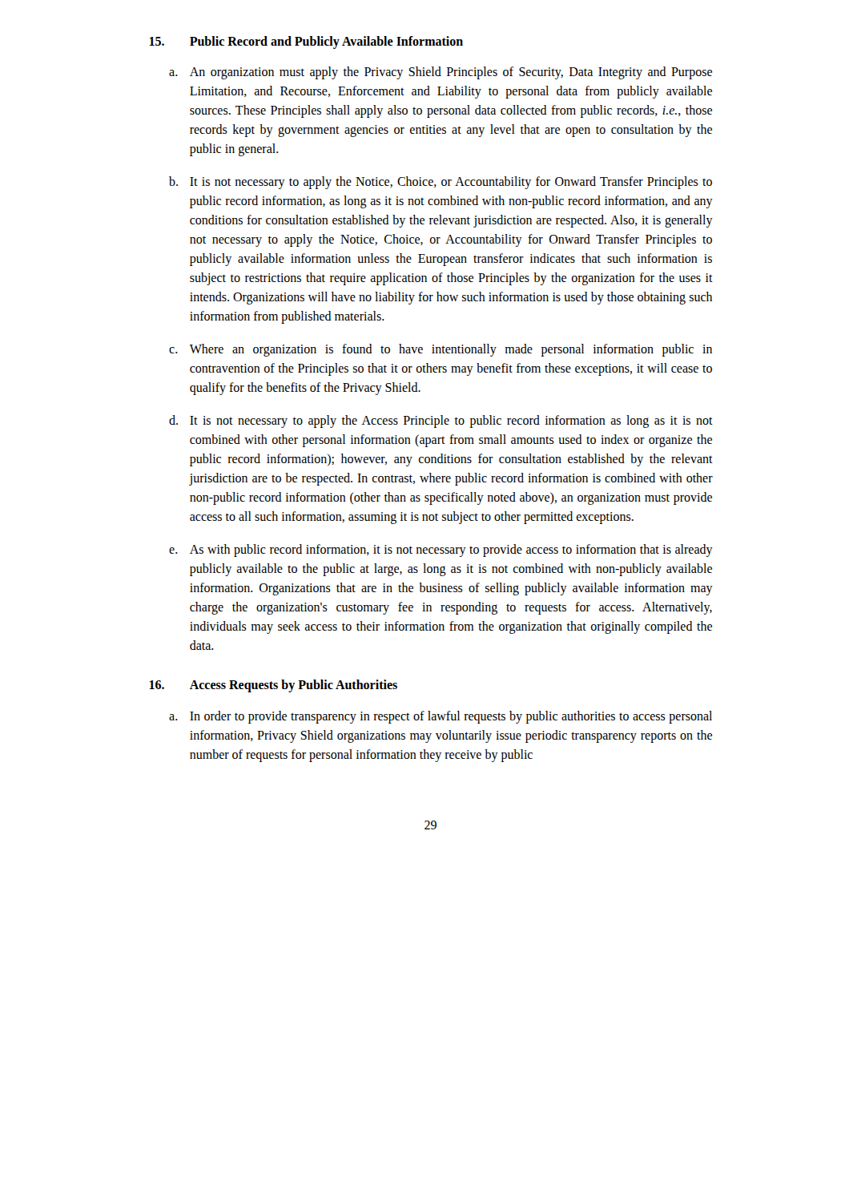15. Public Record and Publicly Available Information
a. An organization must apply the Privacy Shield Principles of Security, Data Integrity and Purpose Limitation, and Recourse, Enforcement and Liability to personal data from publicly available sources. These Principles shall apply also to personal data collected from public records, i.e., those records kept by government agencies or entities at any level that are open to consultation by the public in general.
b. It is not necessary to apply the Notice, Choice, or Accountability for Onward Transfer Principles to public record information, as long as it is not combined with non-public record information, and any conditions for consultation established by the relevant jurisdiction are respected. Also, it is generally not necessary to apply the Notice, Choice, or Accountability for Onward Transfer Principles to publicly available information unless the European transferor indicates that such information is subject to restrictions that require application of those Principles by the organization for the uses it intends. Organizations will have no liability for how such information is used by those obtaining such information from published materials.
c. Where an organization is found to have intentionally made personal information public in contravention of the Principles so that it or others may benefit from these exceptions, it will cease to qualify for the benefits of the Privacy Shield.
d. It is not necessary to apply the Access Principle to public record information as long as it is not combined with other personal information (apart from small amounts used to index or organize the public record information); however, any conditions for consultation established by the relevant jurisdiction are to be respected. In contrast, where public record information is combined with other non-public record information (other than as specifically noted above), an organization must provide access to all such information, assuming it is not subject to other permitted exceptions.
e. As with public record information, it is not necessary to provide access to information that is already publicly available to the public at large, as long as it is not combined with non-publicly available information. Organizations that are in the business of selling publicly available information may charge the organization's customary fee in responding to requests for access. Alternatively, individuals may seek access to their information from the organization that originally compiled the data.
16. Access Requests by Public Authorities
a. In order to provide transparency in respect of lawful requests by public authorities to access personal information, Privacy Shield organizations may voluntarily issue periodic transparency reports on the number of requests for personal information they receive by public
29